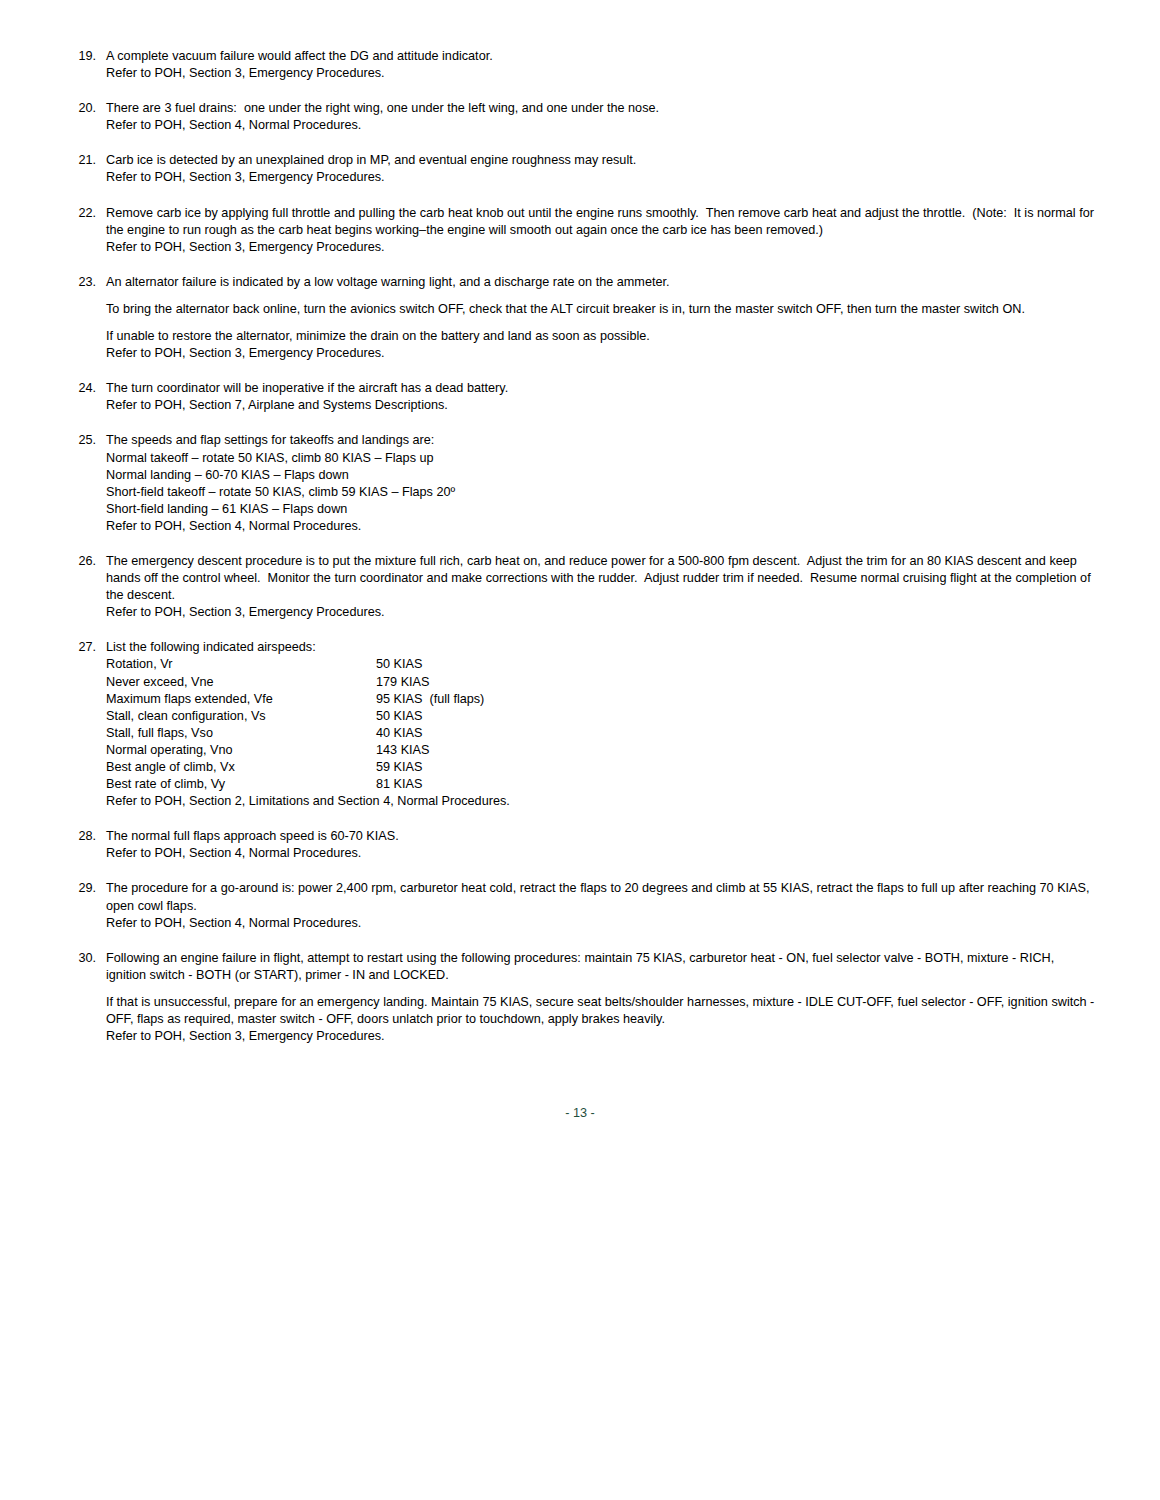19.
A complete vacuum failure would affect the DG and attitude indicator.
Refer to POH, Section 3, Emergency Procedures.
20.
There are 3 fuel drains: one under the right wing, one under the left wing, and one under the nose.
Refer to POH, Section 4, Normal Procedures.
21.
Carb ice is detected by an unexplained drop in MP, and eventual engine roughness may result.
Refer to POH, Section 3, Emergency Procedures.
22.
Remove carb ice by applying full throttle and pulling the carb heat knob out until the engine runs smoothly. Then remove carb heat and adjust the throttle. (Note: It is normal for the engine to run rough as the carb heat begins working–the engine will smooth out again once the carb ice has been removed.)
Refer to POH, Section 3, Emergency Procedures.
23.
An alternator failure is indicated by a low voltage warning light, and a discharge rate on the ammeter.
To bring the alternator back online, turn the avionics switch OFF, check that the ALT circuit breaker is in, turn the master switch OFF, then turn the master switch ON.
If unable to restore the alternator, minimize the drain on the battery and land as soon as possible.
Refer to POH, Section 3, Emergency Procedures.
24.
The turn coordinator will be inoperative if the aircraft has a dead battery.
Refer to POH, Section 7, Airplane and Systems Descriptions.
25.
The speeds and flap settings for takeoffs and landings are:
Normal takeoff – rotate 50 KIAS, climb 80 KIAS – Flaps up
Normal landing – 60-70 KIAS – Flaps down
Short-field takeoff – rotate 50 KIAS, climb 59 KIAS – Flaps 20º
Short-field landing – 61 KIAS – Flaps down
Refer to POH, Section 4, Normal Procedures.
26.
The emergency descent procedure is to put the mixture full rich, carb heat on, and reduce power for a 500-800 fpm descent. Adjust the trim for an 80 KIAS descent and keep hands off the control wheel. Monitor the turn coordinator and make corrections with the rudder. Adjust rudder trim if needed. Resume normal cruising flight at the completion of the descent.
Refer to POH, Section 3, Emergency Procedures.
27.
List the following indicated airspeeds:
| Rotation, Vr | 50 KIAS |
| Never exceed, Vne | 179 KIAS |
| Maximum flaps extended, Vfe | 95 KIAS (full flaps) |
| Stall, clean configuration, Vs | 50 KIAS |
| Stall, full flaps, Vso | 40 KIAS |
| Normal operating, Vno | 143 KIAS |
| Best angle of climb, Vx | 59 KIAS |
| Best rate of climb, Vy | 81 KIAS |
Refer to POH, Section 2, Limitations and Section 4, Normal Procedures.
28.
The normal full flaps approach speed is 60-70 KIAS.
Refer to POH, Section 4, Normal Procedures.
29.
The procedure for a go-around is: power 2,400 rpm, carburetor heat cold, retract the flaps to 20 degrees and climb at 55 KIAS, retract the flaps to full up after reaching 70 KIAS, open cowl flaps.
Refer to POH, Section 4, Normal Procedures.
30.
Following an engine failure in flight, attempt to restart using the following procedures: maintain 75 KIAS, carburetor heat - ON, fuel selector valve - BOTH, mixture - RICH, ignition switch - BOTH (or START), primer - IN and LOCKED.
If that is unsuccessful, prepare for an emergency landing. Maintain 75 KIAS, secure seat belts/shoulder harnesses, mixture - IDLE CUT-OFF, fuel selector - OFF, ignition switch - OFF, flaps as required, master switch - OFF, doors unlatch prior to touchdown, apply brakes heavily.
Refer to POH, Section 3, Emergency Procedures.
- 13 -